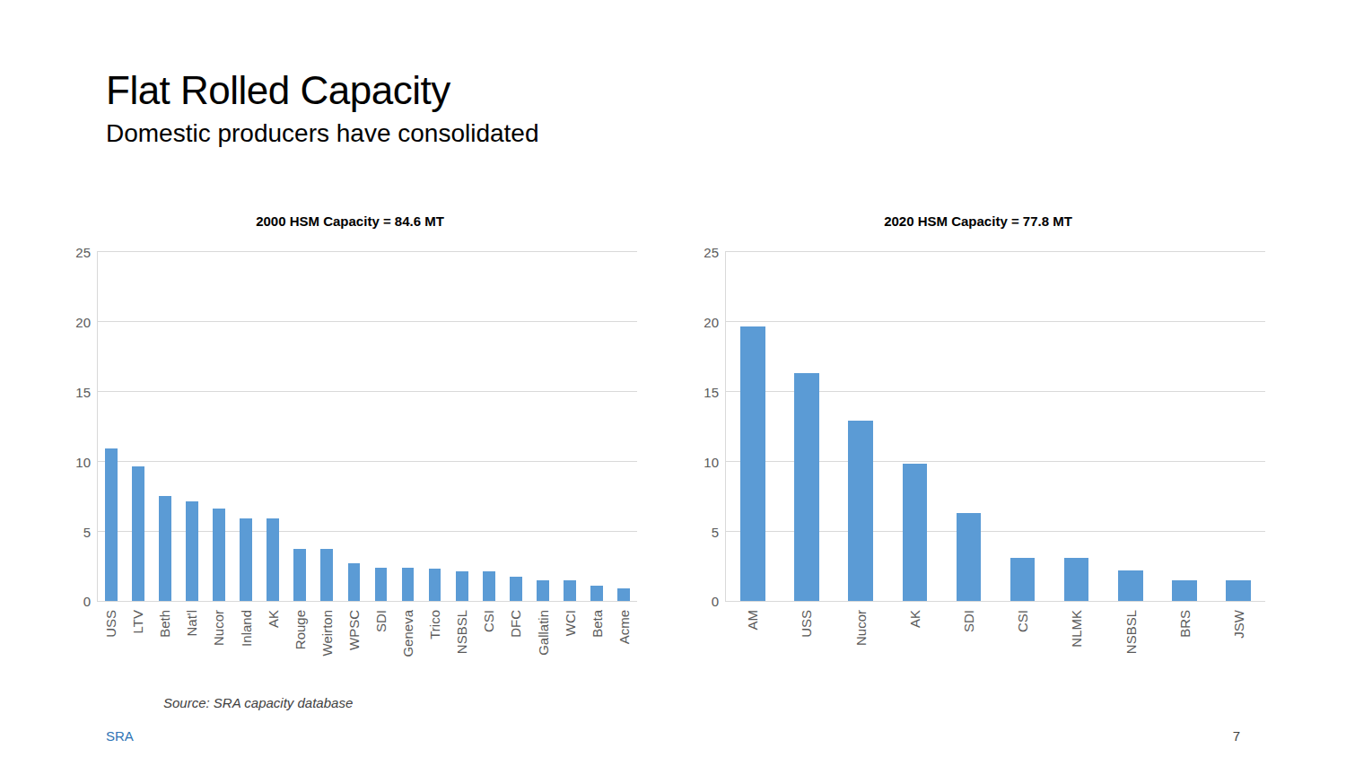Flat Rolled Capacity
Domestic producers have consolidated
2000 HSM Capacity = 84.6 MT
25
20
15
10
5
0
USS
LTV
Beth
Nat'l
Nucor
Inland
AK
Rouge
Weirton
WPSC
SDI
Geneva
Trico
NSBSL
CSI
DFC
Gallatin
WCI
Beta
Acme
2020 HSM Capacity = 77.8 MT
25
20
15
10
5
0
AM
USS
Nucor
AK
SDI
CSI
NLMK
NSBSL
BRS
JSW
Source: SRA capacity database
SRA
7